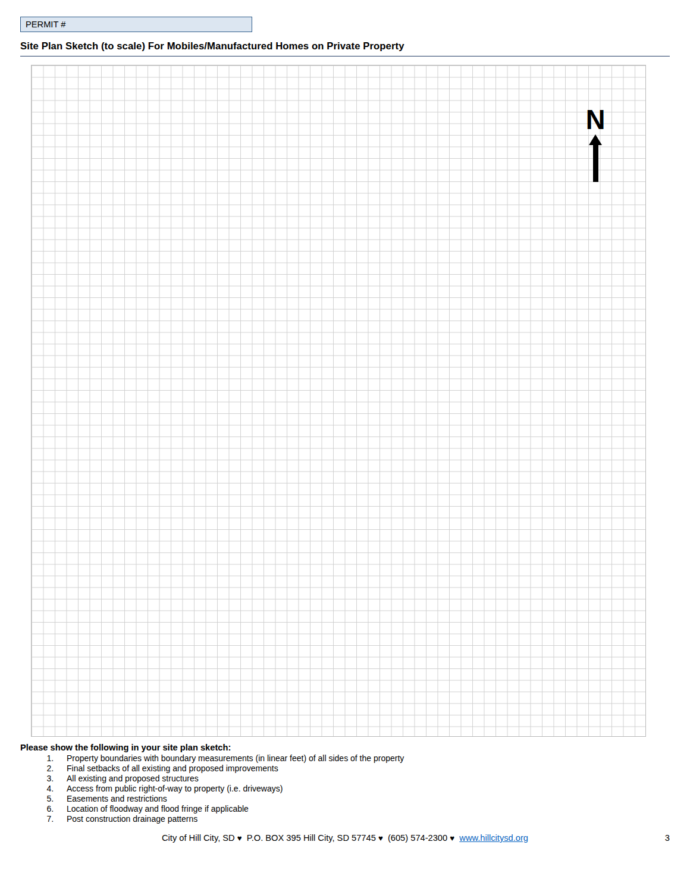PERMIT #
Site Plan Sketch (to scale) For Mobiles/Manufactured Homes on Private Property
N
Please show the following in your site plan sketch:
Property boundaries with boundary measurements (in linear feet) of all sides of the property
Final setbacks of all existing and proposed improvements
All existing and proposed structures
Access from public right-of-way to property (i.e. driveways)
Easements and restrictions
Location of floodway and flood fringe if applicable
Post construction drainage patterns
City of Hill City, SD ♥ P.O. BOX 395 Hill City, SD 57745 ♥ (605) 574-2300 ♥ www.hillcitysd.org 3